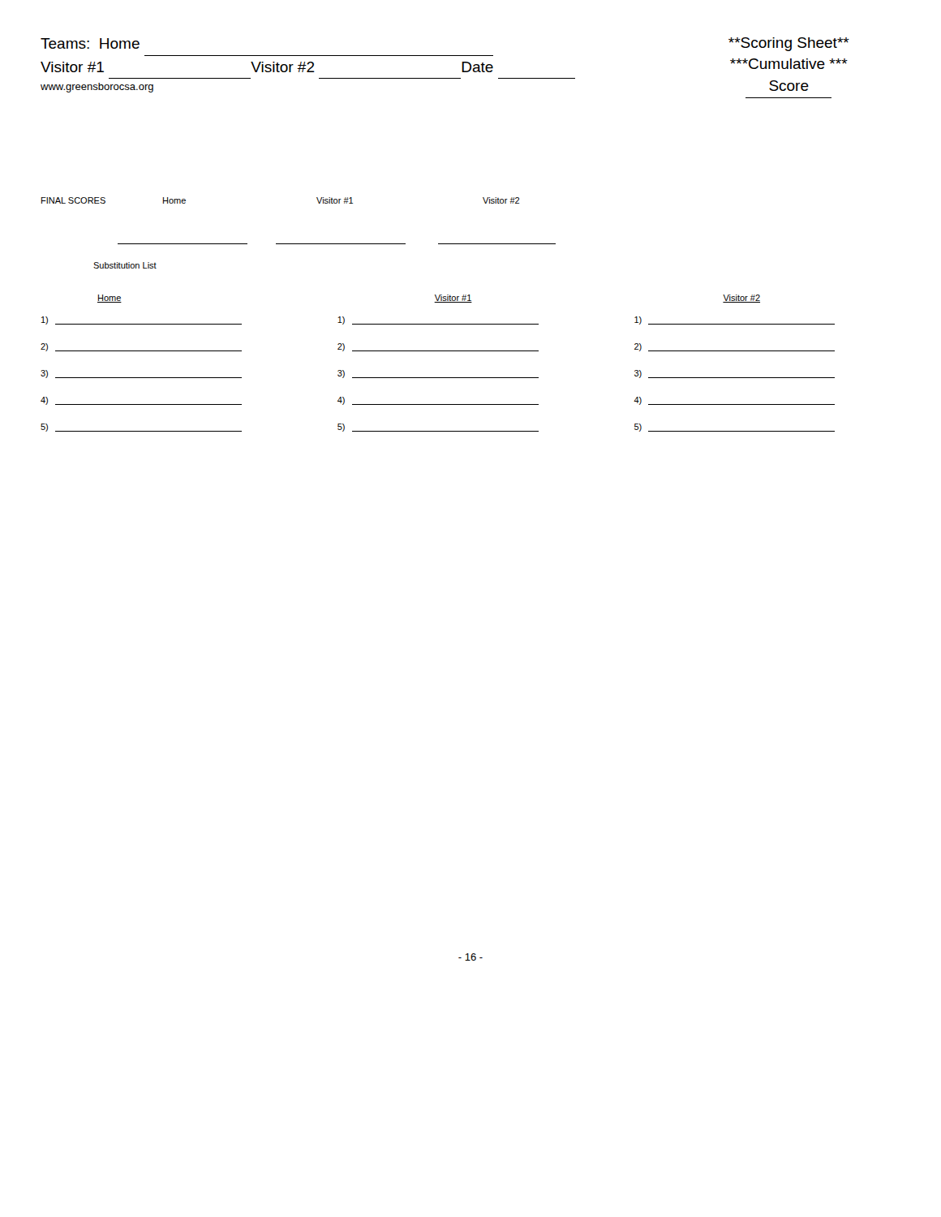Teams: Home
Visitor #1 Visitor #2 Date
www.greensborocsa.org
**Scoring Sheet**
***Cumulative ***
Score
FINAL SCORES Home Visitor #1 Visitor #2
Substitution List
Home
1)
2)
3)
4)
5)
Visitor #1
1)
2)
3)
4)
5)
Visitor #2
1)
2)
3)
4)
5)
- 16 -